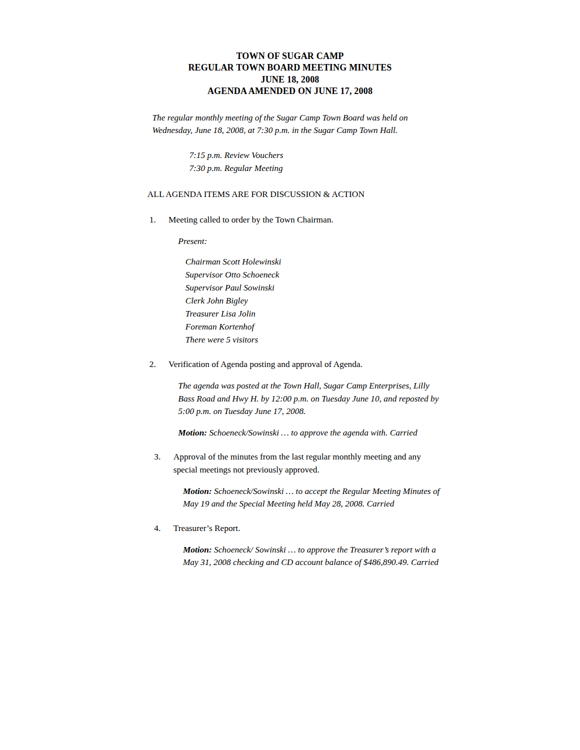TOWN OF SUGAR CAMP REGULAR TOWN BOARD MEETING MINUTES JUNE 18, 2008 AGENDA AMENDED ON JUNE 17, 2008
The regular monthly meeting of the Sugar Camp Town Board was held on Wednesday, June 18, 2008, at 7:30 p.m. in the Sugar Camp Town Hall.
7:15 p.m. Review Vouchers
7:30 p.m. Regular Meeting
ALL AGENDA ITEMS ARE FOR DISCUSSION & ACTION
Meeting called to order by the Town Chairman.
Present:
Chairman Scott Holewinski
Supervisor Otto Schoeneck
Supervisor Paul Sowinski
Clerk John Bigley
Treasurer Lisa Jolin
Foreman Kortenhof
There were 5 visitors
Verification of Agenda posting and approval of Agenda.
The agenda was posted at the Town Hall, Sugar Camp Enterprises, Lilly Bass Road and Hwy H. by 12:00 p.m. on Tuesday June 10, and reposted by 5:00 p.m. on Tuesday June 17, 2008.
Motion: Schoeneck/Sowinski … to approve the agenda with. Carried
Approval of the minutes from the last regular monthly meeting and any special meetings not previously approved.
Motion: Schoeneck/Sowinski … to accept the Regular Meeting Minutes of May 19 and the Special Meeting held May 28, 2008. Carried
Treasurer’s Report.
Motion: Schoeneck/ Sowinski … to approve the Treasurer’s report with a May 31, 2008 checking and CD account balance of $486,890.49. Carried